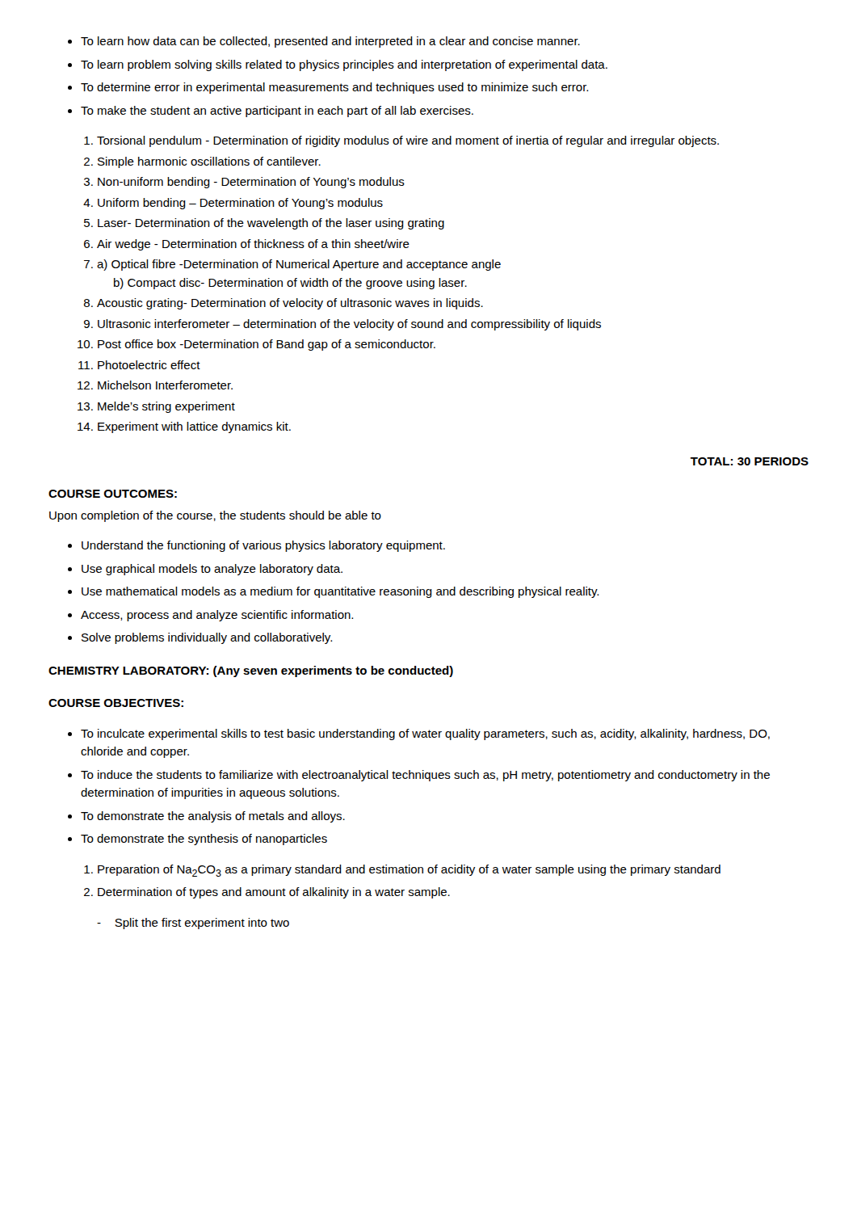To learn how data can be collected, presented and interpreted in a clear and concise manner.
To learn problem solving skills related to physics principles and interpretation of experimental data.
To determine error in experimental measurements and techniques used to minimize such error.
To make the student an active participant in each part of all lab exercises.
Torsional pendulum - Determination of rigidity modulus of wire and moment of inertia of regular and irregular objects.
Simple harmonic oscillations of cantilever.
Non-uniform bending - Determination of Young’s modulus
Uniform bending – Determination of Young’s modulus
Laser- Determination of the wavelength of the laser using grating
Air wedge - Determination of thickness of a thin sheet/wire
a) Optical fibre -Determination of Numerical Aperture and acceptance angle
b) Compact disc- Determination of width of the groove using laser.
Acoustic grating- Determination of velocity of ultrasonic waves in liquids.
Ultrasonic interferometer – determination of the velocity of sound and compressibility of liquids
Post office box -Determination of Band gap of a semiconductor.
Photoelectric effect
Michelson Interferometer.
Melde’s string experiment
Experiment with lattice dynamics kit.
TOTAL: 30 PERIODS
COURSE OUTCOMES:
Upon completion of the course, the students should be able to
Understand the functioning of various physics laboratory equipment.
Use graphical models to analyze laboratory data.
Use mathematical models as a medium for quantitative reasoning and describing physical reality.
Access, process and analyze scientific information.
Solve problems individually and collaboratively.
CHEMISTRY LABORATORY: (Any seven experiments to be conducted)
COURSE OBJECTIVES:
To inculcate experimental skills to test basic understanding of water quality parameters, such as, acidity, alkalinity, hardness, DO, chloride and copper.
To induce the students to familiarize with electroanalytical techniques such as, pH metry, potentiometry and conductometry in the determination of impurities in aqueous solutions.
To demonstrate the analysis of metals and alloys.
To demonstrate the synthesis of nanoparticles
Preparation of Na2CO3 as a primary standard and estimation of acidity of a water sample using the primary standard
Determination of types and amount of alkalinity in a water sample.
Split the first experiment into two